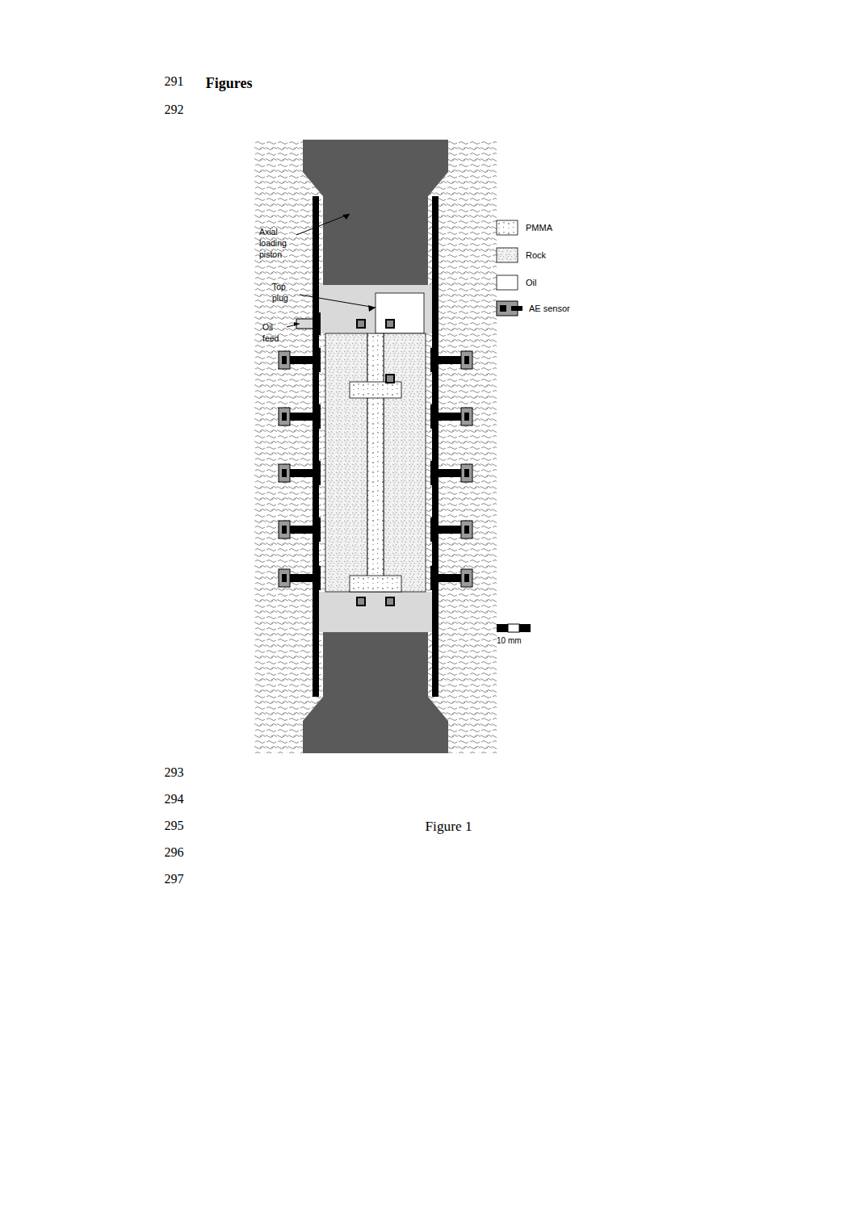291
Figures
292
Axial loading piston Top plug Oil feed PMMA Rock Oil AE sensor 10 mm
293
294
295
Figure 1
296
297